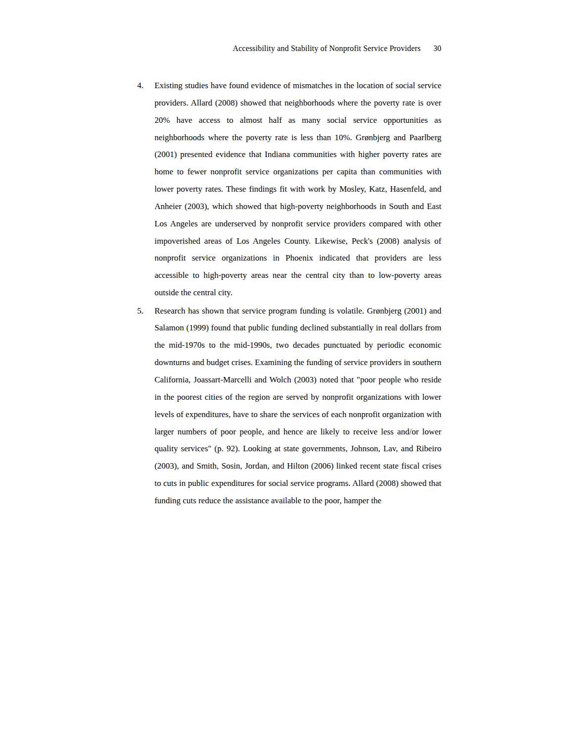Accessibility and Stability of Nonprofit Service Providers30
Existing studies have found evidence of mismatches in the location of social service providers. Allard (2008) showed that neighborhoods where the poverty rate is over 20% have access to almost half as many social service opportunities as neighborhoods where the poverty rate is less than 10%. Grønbjerg and Paarlberg (2001) presented evidence that Indiana communities with higher poverty rates are home to fewer nonprofit service organizations per capita than communities with lower poverty rates. These findings fit with work by Mosley, Katz, Hasenfeld, and Anheier (2003), which showed that high-poverty neighborhoods in South and East Los Angeles are underserved by nonprofit service providers compared with other impoverished areas of Los Angeles County. Likewise, Peck's (2008) analysis of nonprofit service organizations in Phoenix indicated that providers are less accessible to high-poverty areas near the central city than to low-poverty areas outside the central city.
Research has shown that service program funding is volatile. Grønbjerg (2001) and Salamon (1999) found that public funding declined substantially in real dollars from the mid-1970s to the mid-1990s, two decades punctuated by periodic economic downturns and budget crises. Examining the funding of service providers in southern California, Joassart-Marcelli and Wolch (2003) noted that "poor people who reside in the poorest cities of the region are served by nonprofit organizations with lower levels of expenditures, have to share the services of each nonprofit organization with larger numbers of poor people, and hence are likely to receive less and/or lower quality services" (p. 92). Looking at state governments, Johnson, Lav, and Ribeiro (2003), and Smith, Sosin, Jordan, and Hilton (2006) linked recent state fiscal crises to cuts in public expenditures for social service programs. Allard (2008) showed that funding cuts reduce the assistance available to the poor, hamper the